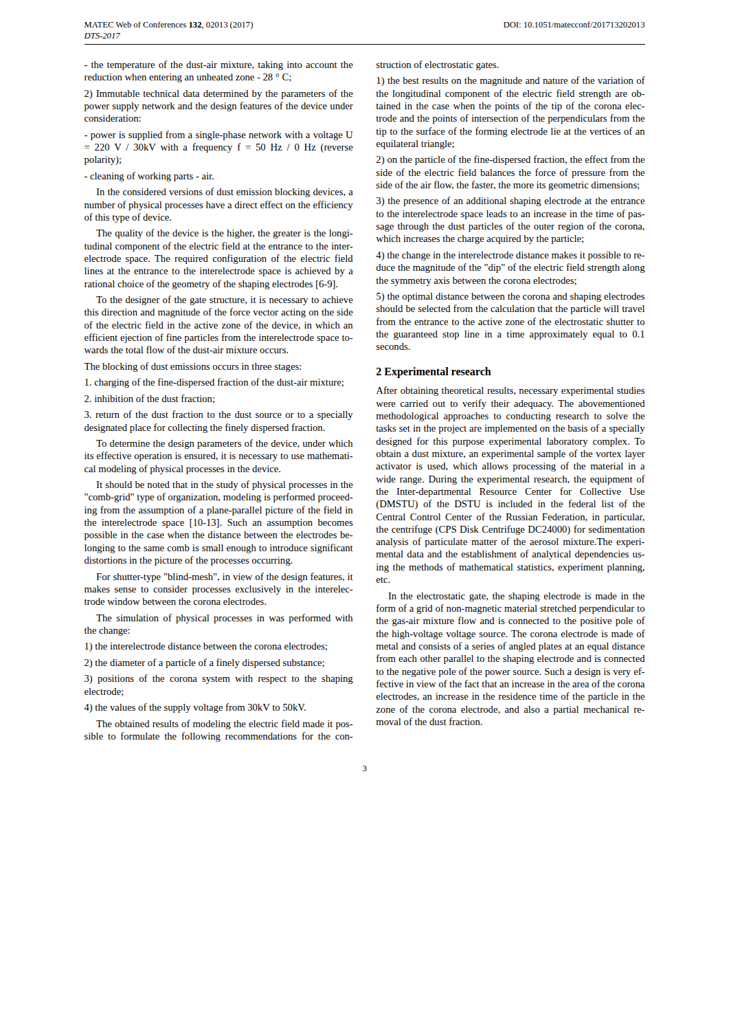MATEC Web of Conferences 132, 02013 (2017)
DTS-2017
DOI: 10.1051/matecconf/201713202013
- the temperature of the dust-air mixture, taking into account the reduction when entering an unheated zone - 28 ° C;
2) Immutable technical data determined by the parameters of the power supply network and the design features of the device under consideration:
- power is supplied from a single-phase network with a voltage U = 220 V / 30kV with a frequency f = 50 Hz / 0 Hz (reverse polarity);
- cleaning of working parts - air.
In the considered versions of dust emission blocking devices, a number of physical processes have a direct effect on the efficiency of this type of device.
The quality of the device is the higher, the greater is the longitudinal component of the electric field at the entrance to the interelectrode space. The required configuration of the electric field lines at the entrance to the interelectrode space is achieved by a rational choice of the geometry of the shaping electrodes [6-9].
To the designer of the gate structure, it is necessary to achieve this direction and magnitude of the force vector acting on the side of the electric field in the active zone of the device, in which an efficient ejection of fine particles from the interelectrode space towards the total flow of the dust-air mixture occurs.
The blocking of dust emissions occurs in three stages:
1. charging of the fine-dispersed fraction of the dust-air mixture;
2. inhibition of the dust fraction;
3. return of the dust fraction to the dust source or to a specially designated place for collecting the finely dispersed fraction.
To determine the design parameters of the device, under which its effective operation is ensured, it is necessary to use mathematical modeling of physical processes in the device.
It should be noted that in the study of physical processes in the "comb-grid" type of organization, modeling is performed proceeding from the assumption of a plane-parallel picture of the field in the interelectrode space [10-13]. Such an assumption becomes possible in the case when the distance between the electrodes belonging to the same comb is small enough to introduce significant distortions in the picture of the processes occurring.
For shutter-type "blind-mesh", in view of the design features, it makes sense to consider processes exclusively in the interelectrode window between the corona electrodes.
The simulation of physical processes in was performed with the change:
1) the interelectrode distance between the corona electrodes;
2) the diameter of a particle of a finely dispersed substance;
3) positions of the corona system with respect to the shaping electrode;
4) the values of the supply voltage from 30kV to 50kV.
The obtained results of modeling the electric field made it possible to formulate the following recommendations for the construction of electrostatic gates.
1) the best results on the magnitude and nature of the variation of the longitudinal component of the electric field strength are obtained in the case when the points of the tip of the corona electrode and the points of intersection of the perpendiculars from the tip to the surface of the forming electrode lie at the vertices of an equilateral triangle;
2) on the particle of the fine-dispersed fraction, the effect from the side of the electric field balances the force of pressure from the side of the air flow, the faster, the more its geometric dimensions;
3) the presence of an additional shaping electrode at the entrance to the interelectrode space leads to an increase in the time of passage through the dust particles of the outer region of the corona, which increases the charge acquired by the particle;
4) the change in the interelectrode distance makes it possible to reduce the magnitude of the "dip" of the electric field strength along the symmetry axis between the corona electrodes;
5) the optimal distance between the corona and shaping electrodes should be selected from the calculation that the particle will travel from the entrance to the active zone of the electrostatic shutter to the guaranteed stop line in a time approximately equal to 0.1 seconds.
2 Experimental research
After obtaining theoretical results, necessary experimental studies were carried out to verify their adequacy. The abovementioned methodological approaches to conducting research to solve the tasks set in the project are implemented on the basis of a specially designed for this purpose experimental laboratory complex. To obtain a dust mixture, an experimental sample of the vortex layer activator is used, which allows processing of the material in a wide range. During the experimental research, the equipment of the Inter-departmental Resource Center for Collective Use (DMSTU) of the DSTU is included in the federal list of the Central Control Center of the Russian Federation, in particular, the centrifuge (CPS Disk Centrifuge DC24000) for sedimentation analysis of particulate matter of the aerosol mixture.The experimental data and the establishment of analytical dependencies using the methods of mathematical statistics, experiment planning, etc.
In the electrostatic gate, the shaping electrode is made in the form of a grid of non-magnetic material stretched perpendicular to the gas-air mixture flow and is connected to the positive pole of the high-voltage voltage source. The corona electrode is made of metal and consists of a series of angled plates at an equal distance from each other parallel to the shaping electrode and is connected to the negative pole of the power source. Such a design is very effective in view of the fact that an increase in the area of the corona electrodes, an increase in the residence time of the particle in the zone of the corona electrode, and also a partial mechanical removal of the dust fraction.
3